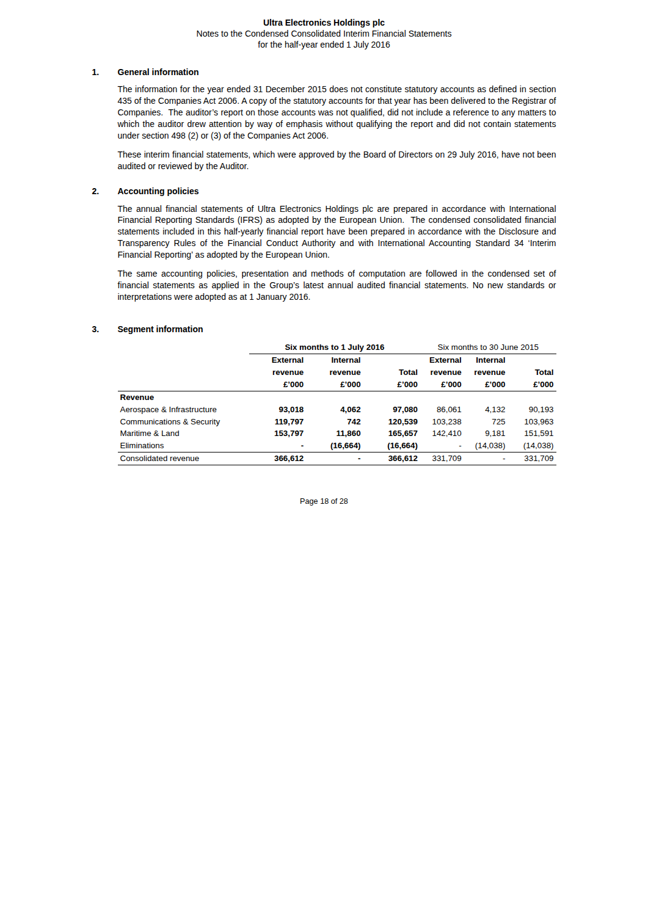Ultra Electronics Holdings plc
Notes to the Condensed Consolidated Interim Financial Statements
for the half-year ended 1 July 2016
1.
General information
The information for the year ended 31 December 2015 does not constitute statutory accounts as defined in section 435 of the Companies Act 2006. A copy of the statutory accounts for that year has been delivered to the Registrar of Companies. The auditor’s report on those accounts was not qualified, did not include a reference to any matters to which the auditor drew attention by way of emphasis without qualifying the report and did not contain statements under section 498 (2) or (3) of the Companies Act 2006.
These interim financial statements, which were approved by the Board of Directors on 29 July 2016, have not been audited or reviewed by the Auditor.
2.
Accounting policies
The annual financial statements of Ultra Electronics Holdings plc are prepared in accordance with International Financial Reporting Standards (IFRS) as adopted by the European Union. The condensed consolidated financial statements included in this half-yearly financial report have been prepared in accordance with the Disclosure and Transparency Rules of the Financial Conduct Authority and with International Accounting Standard 34 ‘Interim Financial Reporting’ as adopted by the European Union.
The same accounting policies, presentation and methods of computation are followed in the condensed set of financial statements as applied in the Group’s latest annual audited financial statements. No new standards or interpretations were adopted as at 1 January 2016.
3.
Segment information
| | Six months to 1 July 2016 | Six months to 30 June 2015 |
| --- | --- | --- |
| | External | Internal | | External | Internal | |
| | revenue | revenue | Total | revenue | revenue | Total |
| | £’000 | £’000 | £’000 | £’000 | £’000 | £’000 |
| Revenue | | | | | | |
| Aerospace & Infrastructure | 93,018 | 4,062 | 97,080 | 86,061 | 4,132 | 90,193 |
| Communications & Security | 119,797 | 742 | 120,539 | 103,238 | 725 | 103,963 |
| Maritime & Land | 153,797 | 11,860 | 165,657 | 142,410 | 9,181 | 151,591 |
| Eliminations | - | (16,664) | (16,664) | - | (14,038) | (14,038) |
| Consolidated revenue | 366,612 | - | 366,612 | 331,709 | - | 331,709 |
Page 18 of 28